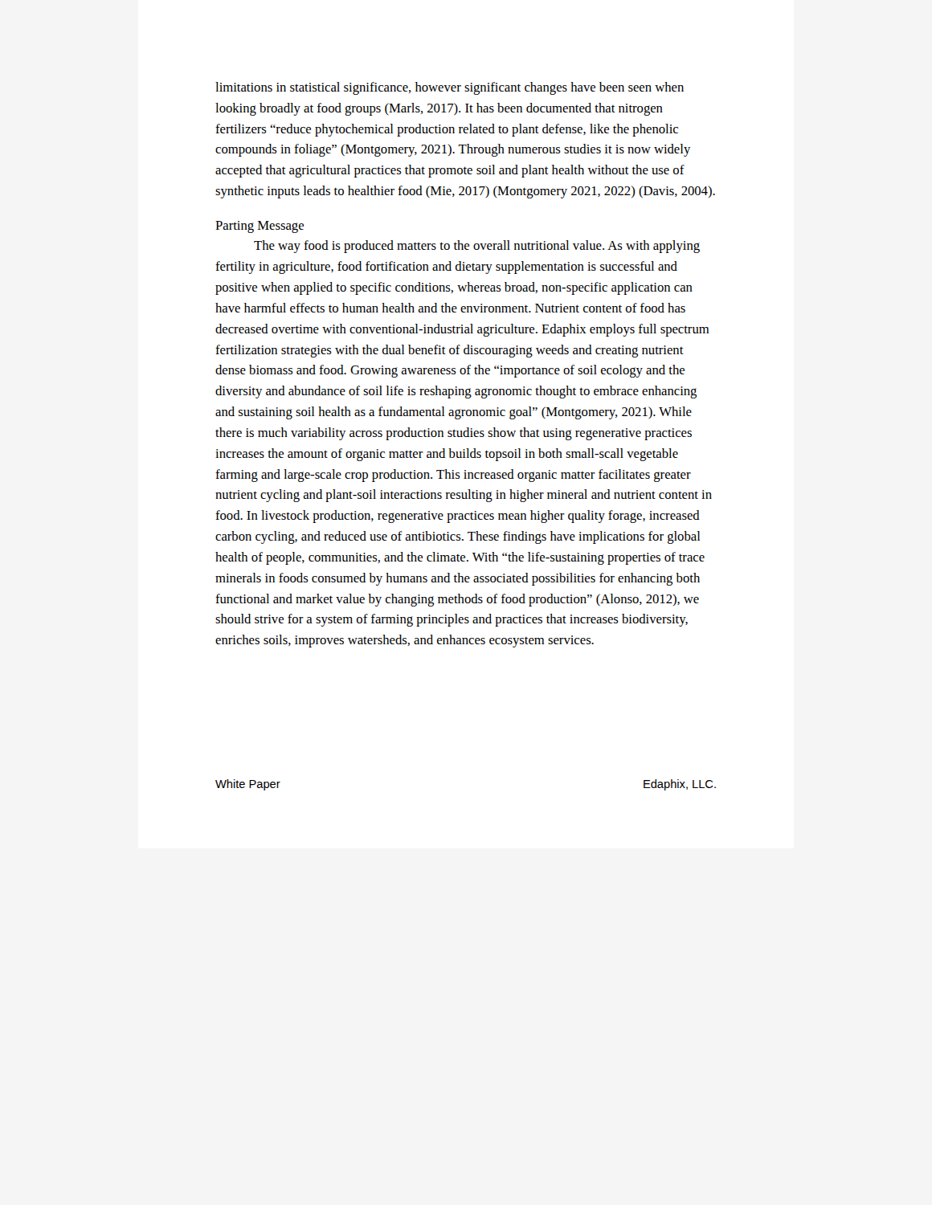limitations in statistical significance, however significant changes have been seen when looking broadly at food groups (Marls, 2017). It has been documented that nitrogen fertilizers “reduce phytochemical production related to plant defense, like the phenolic compounds in foliage” (Montgomery, 2021). Through numerous studies it is now widely accepted that agricultural practices that promote soil and plant health without the use of synthetic inputs leads to healthier food (Mie, 2017) (Montgomery 2021, 2022) (Davis, 2004).
Parting Message
The way food is produced matters to the overall nutritional value. As with applying fertility in agriculture, food fortification and dietary supplementation is successful and positive when applied to specific conditions, whereas broad, non-specific application can have harmful effects to human health and the environment. Nutrient content of food has decreased overtime with conventional-industrial agriculture. Edaphix employs full spectrum fertilization strategies with the dual benefit of discouraging weeds and creating nutrient dense biomass and food. Growing awareness of the “importance of soil ecology and the diversity and abundance of soil life is reshaping agronomic thought to embrace enhancing and sustaining soil health as a fundamental agronomic goal” (Montgomery, 2021). While there is much variability across production studies show that using regenerative practices increases the amount of organic matter and builds topsoil in both small-scall vegetable farming and large-scale crop production. This increased organic matter facilitates greater nutrient cycling and plant-soil interactions resulting in higher mineral and nutrient content in food. In livestock production, regenerative practices mean higher quality forage, increased carbon cycling, and reduced use of antibiotics. These findings have implications for global health of people, communities, and the climate. With “the life-sustaining properties of trace minerals in foods consumed by humans and the associated possibilities for enhancing both functional and market value by changing methods of food production” (Alonso, 2012), we should strive for a system of farming principles and practices that increases biodiversity, enriches soils, improves watersheds, and enhances ecosystem services.
White Paper Edaphix, LLC.